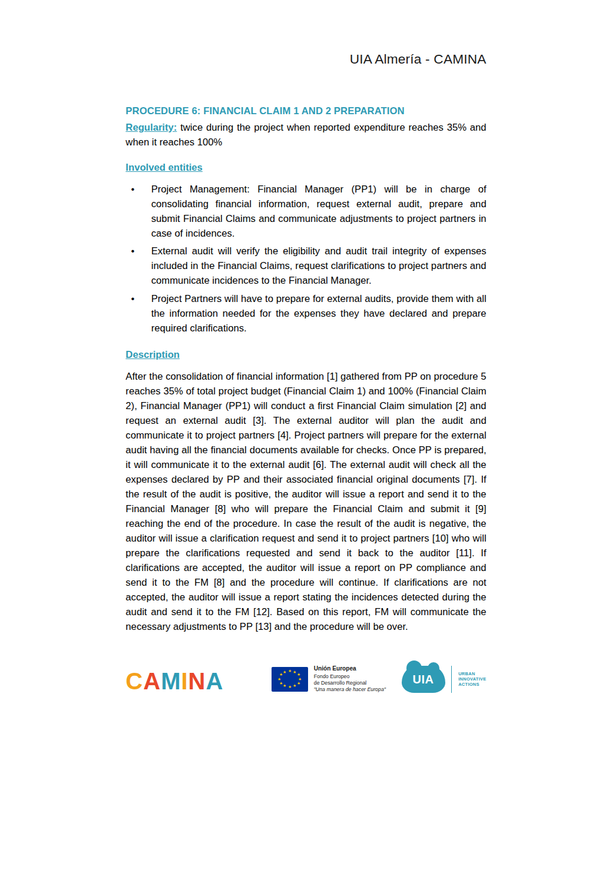UIA Almería - CAMINA
Procedure 6: Financial Claim 1 and 2 Preparation
Regularity: twice during the project when reported expenditure reaches 35% and when it reaches 100%
Involved entities
Project Management: Financial Manager (PP1) will be in charge of consolidating financial information, request external audit, prepare and submit Financial Claims and communicate adjustments to project partners in case of incidences.
External audit will verify the eligibility and audit trail integrity of expenses included in the Financial Claims, request clarifications to project partners and communicate incidences to the Financial Manager.
Project Partners will have to prepare for external audits, provide them with all the information needed for the expenses they have declared and prepare required clarifications.
Description
After the consolidation of financial information [1] gathered from PP on procedure 5 reaches 35% of total project budget (Financial Claim 1) and 100% (Financial Claim 2), Financial Manager (PP1) will conduct a first Financial Claim simulation [2] and request an external audit [3]. The external auditor will plan the audit and communicate it to project partners [4]. Project partners will prepare for the external audit having all the financial documents available for checks. Once PP is prepared, it will communicate it to the external audit [6]. The external audit will check all the expenses declared by PP and their associated financial original documents [7]. If the result of the audit is positive, the auditor will issue a report and send it to the Financial Manager [8] who will prepare the Financial Claim and submit it [9] reaching the end of the procedure. In case the result of the audit is negative, the auditor will issue a clarification request and send it to project partners [10] who will prepare the clarifications requested and send it back to the auditor [11]. If clarifications are accepted, the auditor will issue a report on PP compliance and send it to the FM [8] and the procedure will continue. If clarifications are not accepted, the auditor will issue a report stating the incidences detected during the audit and send it to the FM [12]. Based on this report, FM will communicate the necessary adjustments to PP [13] and the procedure will be over.
CAMINA
★ ★ ★ ★ ★ ★ ★ ★ ★ ★ ★ ★
Unión Europea Fondo Europeo
de Desarrollo Regional
"Una manera de hacer Europa"
UIA
Urban
Innovative
Actions